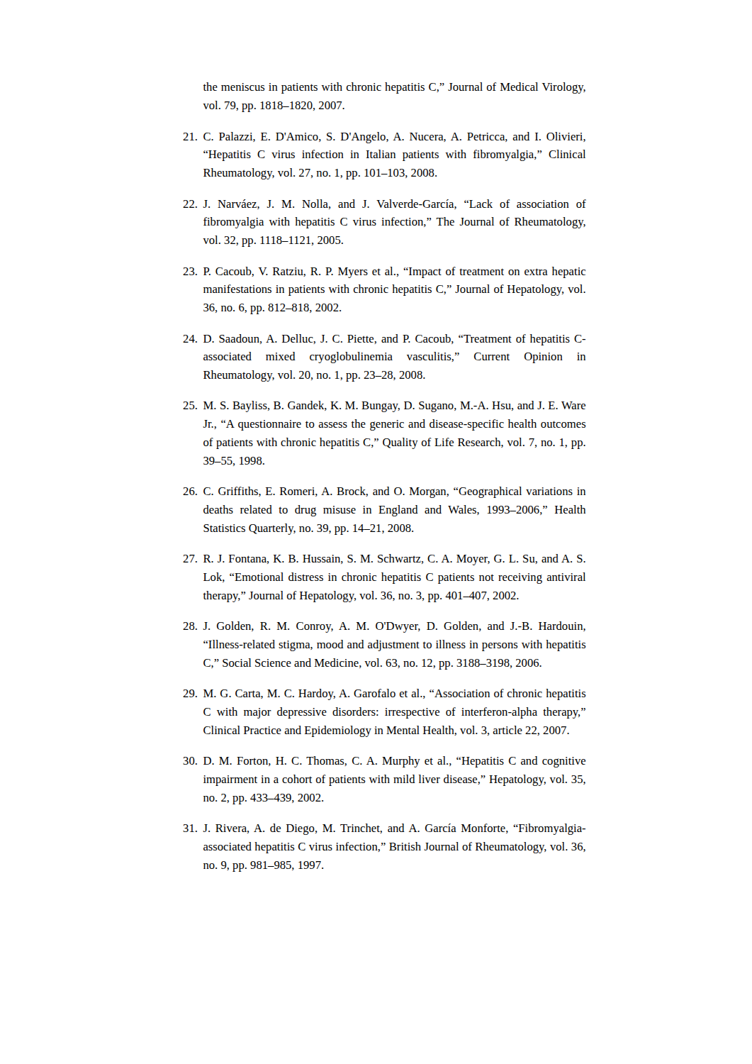the meniscus in patients with chronic hepatitis C,” Journal of Medical Virology, vol. 79, pp. 1818–1820, 2007.
C. Palazzi, E. D'Amico, S. D'Angelo, A. Nucera, A. Petricca, and I. Olivieri, “Hepatitis C virus infection in Italian patients with fibromyalgia,” Clinical Rheumatology, vol. 27, no. 1, pp. 101–103, 2008.
J. Narváez, J. M. Nolla, and J. Valverde-García, “Lack of association of fibromyalgia with hepatitis C virus infection,” The Journal of Rheumatology, vol. 32, pp. 1118–1121, 2005.
P. Cacoub, V. Ratziu, R. P. Myers et al., “Impact of treatment on extra hepatic manifestations in patients with chronic hepatitis C,” Journal of Hepatology, vol. 36, no. 6, pp. 812–818, 2002.
D. Saadoun, A. Delluc, J. C. Piette, and P. Cacoub, “Treatment of hepatitis C-associated mixed cryoglobulinemia vasculitis,” Current Opinion in Rheumatology, vol. 20, no. 1, pp. 23–28, 2008.
M. S. Bayliss, B. Gandek, K. M. Bungay, D. Sugano, M.-A. Hsu, and J. E. Ware Jr., “A questionnaire to assess the generic and disease-specific health outcomes of patients with chronic hepatitis C,” Quality of Life Research, vol. 7, no. 1, pp. 39–55, 1998.
C. Griffiths, E. Romeri, A. Brock, and O. Morgan, “Geographical variations in deaths related to drug misuse in England and Wales, 1993–2006,” Health Statistics Quarterly, no. 39, pp. 14–21, 2008.
R. J. Fontana, K. B. Hussain, S. M. Schwartz, C. A. Moyer, G. L. Su, and A. S. Lok, “Emotional distress in chronic hepatitis C patients not receiving antiviral therapy,” Journal of Hepatology, vol. 36, no. 3, pp. 401–407, 2002.
J. Golden, R. M. Conroy, A. M. O'Dwyer, D. Golden, and J.-B. Hardouin, “Illness-related stigma, mood and adjustment to illness in persons with hepatitis C,” Social Science and Medicine, vol. 63, no. 12, pp. 3188–3198, 2006.
M. G. Carta, M. C. Hardoy, A. Garofalo et al., “Association of chronic hepatitis C with major depressive disorders: irrespective of interferon-alpha therapy,” Clinical Practice and Epidemiology in Mental Health, vol. 3, article 22, 2007.
D. M. Forton, H. C. Thomas, C. A. Murphy et al., “Hepatitis C and cognitive impairment in a cohort of patients with mild liver disease,” Hepatology, vol. 35, no. 2, pp. 433–439, 2002.
J. Rivera, A. de Diego, M. Trinchet, and A. García Monforte, “Fibromyalgia-associated hepatitis C virus infection,” British Journal of Rheumatology, vol. 36, no. 9, pp. 981–985, 1997.